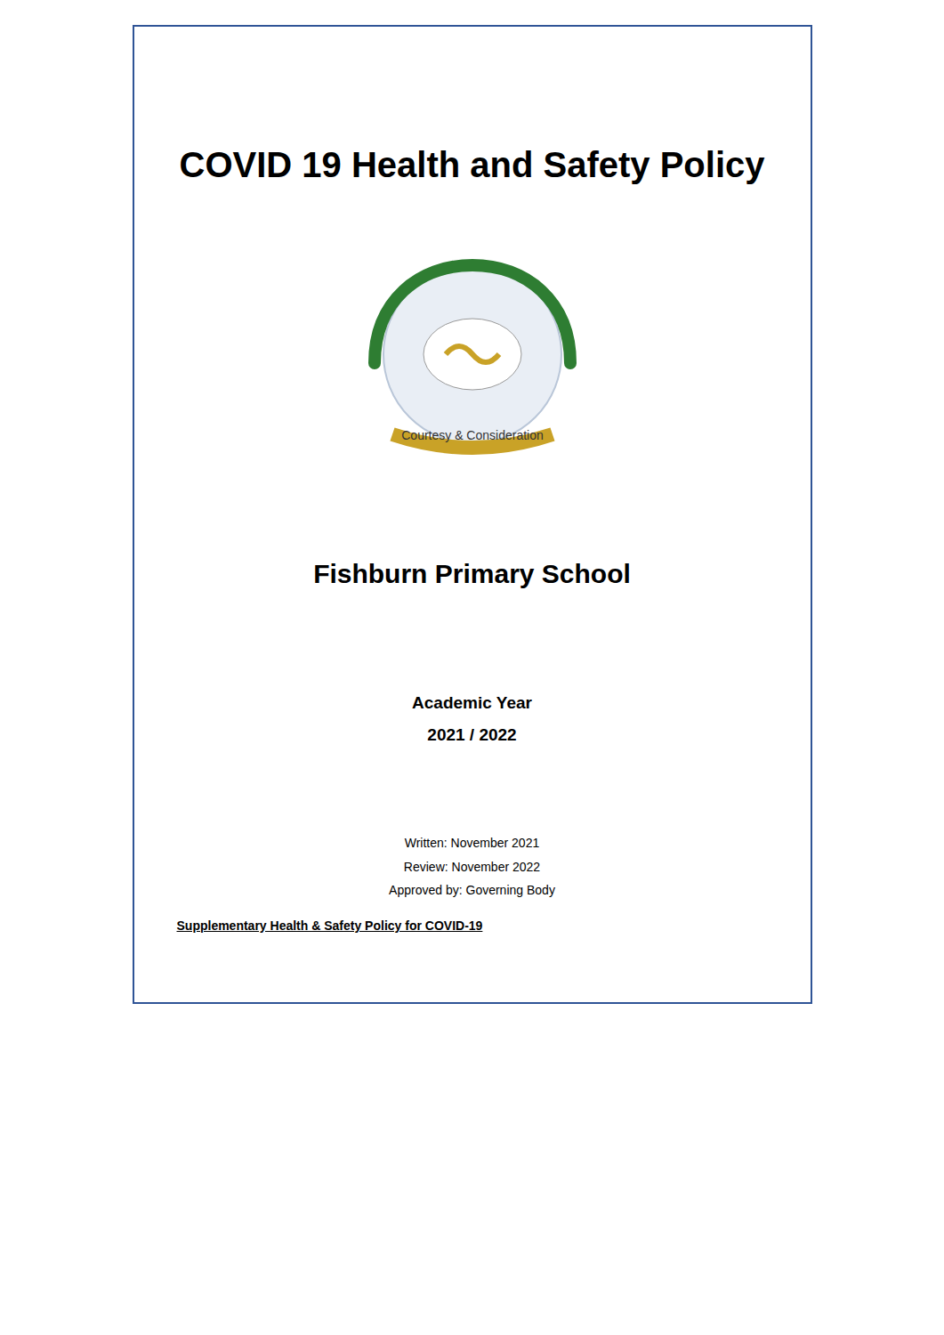COVID 19 Health and Safety Policy
Fishburn Primary School
Academic Year
2021 / 2022
Written: November 2021
Review: November 2022
Approved by: Governing Body
Supplementary Health & Safety Policy for COVID-19